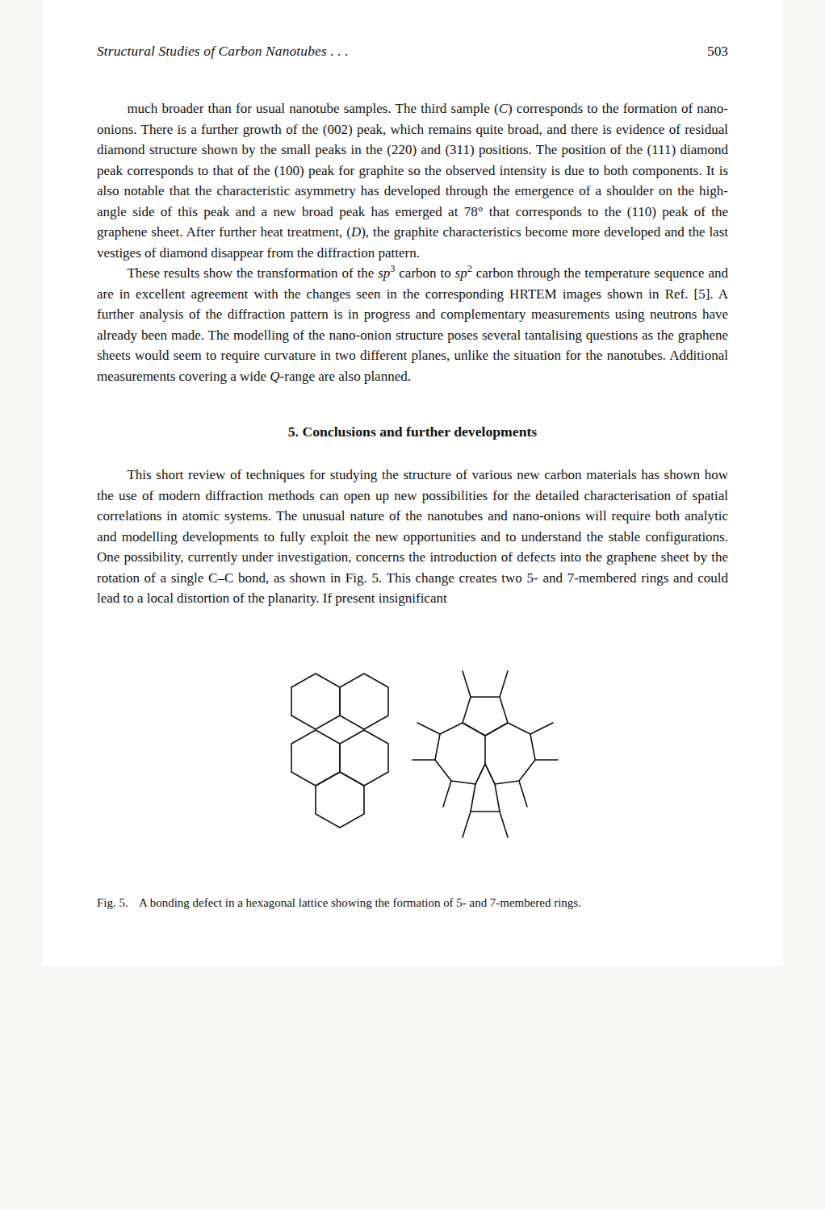Structural Studies of Carbon Nanotubes . . . 503
much broader than for usual nanotube samples. The third sample (C) corresponds to the formation of nano-onions. There is a further growth of the (002) peak, which remains quite broad, and there is evidence of residual diamond structure shown by the small peaks in the (220) and (311) positions. The position of the (111) diamond peak corresponds to that of the (100) peak for graphite so the observed intensity is due to both components. It is also notable that the characteristic asymmetry has developed through the emergence of a shoulder on the high-angle side of this peak and a new broad peak has emerged at 78° that corresponds to the (110) peak of the graphene sheet. After further heat treatment, (D), the graphite characteristics become more developed and the last vestiges of diamond disappear from the diffraction pattern.
These results show the transformation of the sp3 carbon to sp2 carbon through the temperature sequence and are in excellent agreement with the changes seen in the corresponding HRTEM images shown in Ref. [5]. A further analysis of the diffraction pattern is in progress and complementary measurements using neutrons have already been made. The modelling of the nano-onion structure poses several tantalising questions as the graphene sheets would seem to require curvature in two different planes, unlike the situation for the nanotubes. Additional measurements covering a wide Q-range are also planned.
5. Conclusions and further developments
This short review of techniques for studying the structure of various new carbon materials has shown how the use of modern diffraction methods can open up new possibilities for the detailed characterisation of spatial correlations in atomic systems. The unusual nature of the nanotubes and nano-onions will require both analytic and modelling developments to fully exploit the new opportunities and to understand the stable configurations. One possibility, currently under investigation, concerns the introduction of defects into the graphene sheet by the rotation of a single C–C bond, as shown in Fig. 5. This change creates two 5- and 7-membered rings and could lead to a local distortion of the planarity. If present insignificant
Fig. 5. A bonding defect in a hexagonal lattice showing the formation of 5- and 7-membered rings.